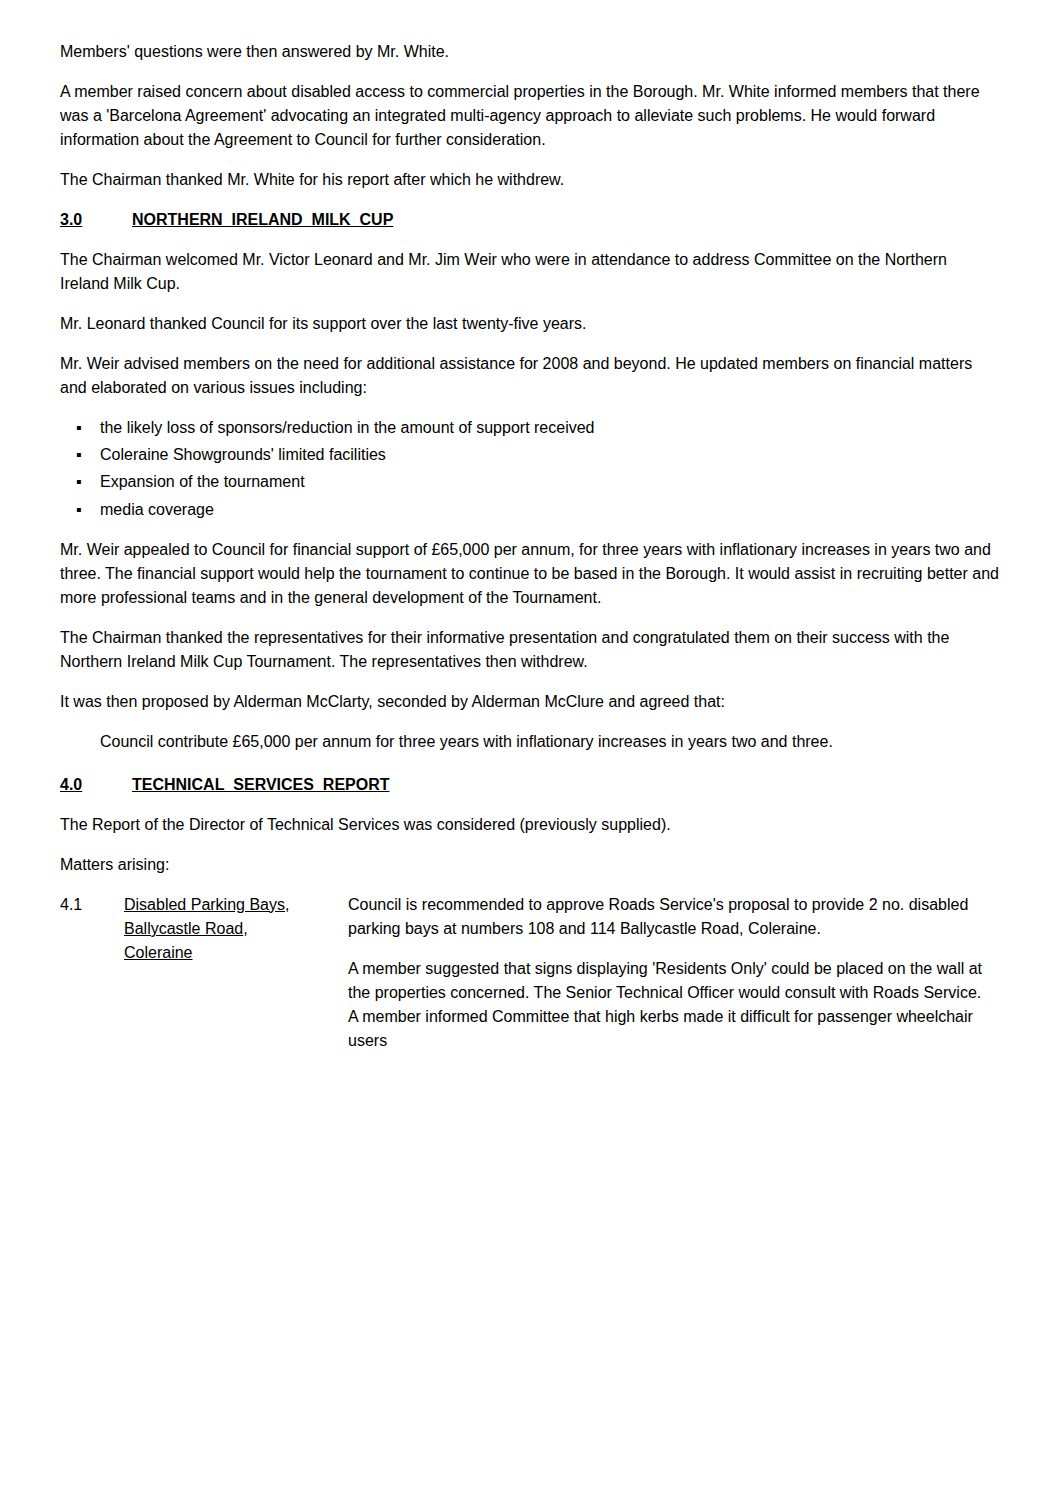Members' questions were then answered by Mr. White.
A member raised concern about disabled access to commercial properties in the Borough. Mr. White informed members that there was a 'Barcelona Agreement' advocating an integrated multi-agency approach to alleviate such problems. He would forward information about the Agreement to Council for further consideration.
The Chairman thanked Mr. White for his report after which he withdrew.
3.0 NORTHERN IRELAND MILK CUP
The Chairman welcomed Mr. Victor Leonard and Mr. Jim Weir who were in attendance to address Committee on the Northern Ireland Milk Cup.
Mr. Leonard thanked Council for its support over the last twenty-five years.
Mr. Weir advised members on the need for additional assistance for 2008 and beyond. He updated members on financial matters and elaborated on various issues including:
the likely loss of sponsors/reduction in the amount of support received
Coleraine Showgrounds' limited facilities
Expansion of the tournament
media coverage
Mr. Weir appealed to Council for financial support of £65,000 per annum, for three years with inflationary increases in years two and three. The financial support would help the tournament to continue to be based in the Borough. It would assist in recruiting better and more professional teams and in the general development of the Tournament.
The Chairman thanked the representatives for their informative presentation and congratulated them on their success with the Northern Ireland Milk Cup Tournament. The representatives then withdrew.
It was then proposed by Alderman McClarty, seconded by Alderman McClure and agreed that:
Council contribute £65,000 per annum for three years with inflationary increases in years two and three.
4.0 TECHNICAL SERVICES REPORT
The Report of the Director of Technical Services was considered (previously supplied).
Matters arising:
| 4.1 | Disabled Parking Bays , Ballycastle Road , Coleraine | Council is recommended to approve Roads Service's proposal to provide 2 no. disabled parking bays at numbers 108 and 114 Ballycastle Road, Coleraine. A member suggested that signs displaying 'Residents Only' could be placed on the wall at the properties concerned. The Senior Technical Officer would consult with Roads Service. A member informed Committee that high kerbs made it difficult for passenger wheelchair users |